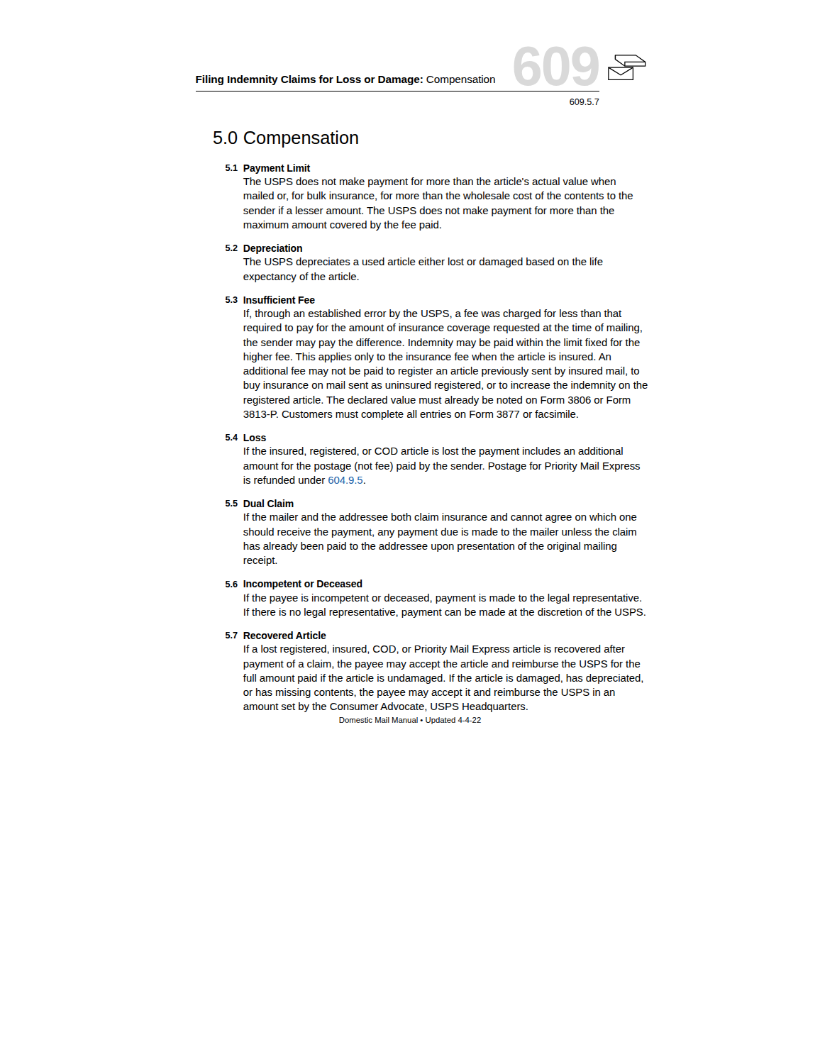Filing Indemnity Claims for Loss or Damage: Compensation
609
609.5.7
5.0 Compensation
5.1
Payment Limit
The USPS does not make payment for more than the article's actual value when mailed or, for bulk insurance, for more than the wholesale cost of the contents to the sender if a lesser amount. The USPS does not make payment for more than the maximum amount covered by the fee paid.
5.2
Depreciation
The USPS depreciates a used article either lost or damaged based on the life expectancy of the article.
5.3
Insufficient Fee
If, through an established error by the USPS, a fee was charged for less than that required to pay for the amount of insurance coverage requested at the time of mailing, the sender may pay the difference. Indemnity may be paid within the limit fixed for the higher fee. This applies only to the insurance fee when the article is insured. An additional fee may not be paid to register an article previously sent by insured mail, to buy insurance on mail sent as uninsured registered, or to increase the indemnity on the registered article. The declared value must already be noted on Form 3806 or Form 3813-P. Customers must complete all entries on Form 3877 or facsimile.
5.4
Loss
If the insured, registered, or COD article is lost the payment includes an additional amount for the postage (not fee) paid by the sender. Postage for Priority Mail Express is refunded under 604.9.5.
5.5
Dual Claim
If the mailer and the addressee both claim insurance and cannot agree on which one should receive the payment, any payment due is made to the mailer unless the claim has already been paid to the addressee upon presentation of the original mailing receipt.
5.6
Incompetent or Deceased
If the payee is incompetent or deceased, payment is made to the legal representative. If there is no legal representative, payment can be made at the discretion of the USPS.
5.7
Recovered Article
If a lost registered, insured, COD, or Priority Mail Express article is recovered after payment of a claim, the payee may accept the article and reimburse the USPS for the full amount paid if the article is undamaged. If the article is damaged, has depreciated, or has missing contents, the payee may accept it and reimburse the USPS in an amount set by the Consumer Advocate, USPS Headquarters.
Domestic Mail Manual • Updated 4-4-22